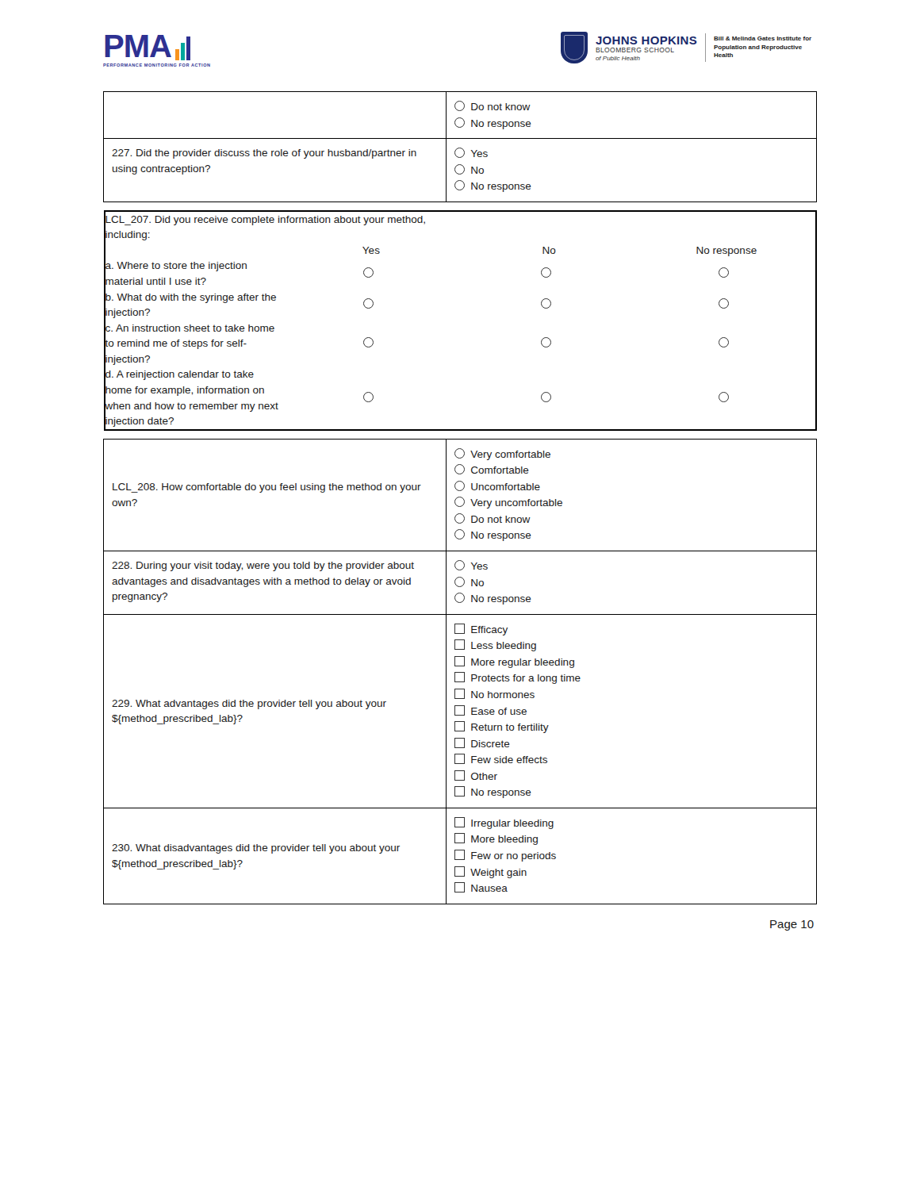PMA
Performance Monitoring for Action
JOHNS HOPKINS
Bloomberg School
of Public Health
Bill & Melinda Gates Institute for
Population and Reproductive Health
| | Do not know No response |
| 227. Did the provider discuss the role of your husband/partner in using contraception? | Yes No No response |
| / LCL_207. Did you receive complete information about your method, including: / / / / Yes / No / No response / / a. Where to store the injection material until I use it? / / / / / b. What do with the syringe after the injection? / / / / / c. An instruction sheet to take home to remind me of steps for self-injection? / / / / / d. A reinjection calendar to take home for example, information on when and how to remember my next injection date? / / / / |
| LCL_208. How comfortable do you feel using the method on your own? | Very comfortable Comfortable Uncomfortable Very uncomfortable Do not know No response |
| 228. During your visit today, were you told by the provider about advantages and disadvantages with a method to delay or avoid pregnancy? | Yes No No response |
| 229. What advantages did the provider tell you about your ${method_prescribed_lab}? | Efficacy Less bleeding More regular bleeding Protects for a long time No hormones Ease of use Return to fertility Discrete Few side effects Other No response |
| 230. What disadvantages did the provider tell you about your ${method_prescribed_lab}? | Irregular bleeding More bleeding Few or no periods Weight gain Nausea |
Page 10